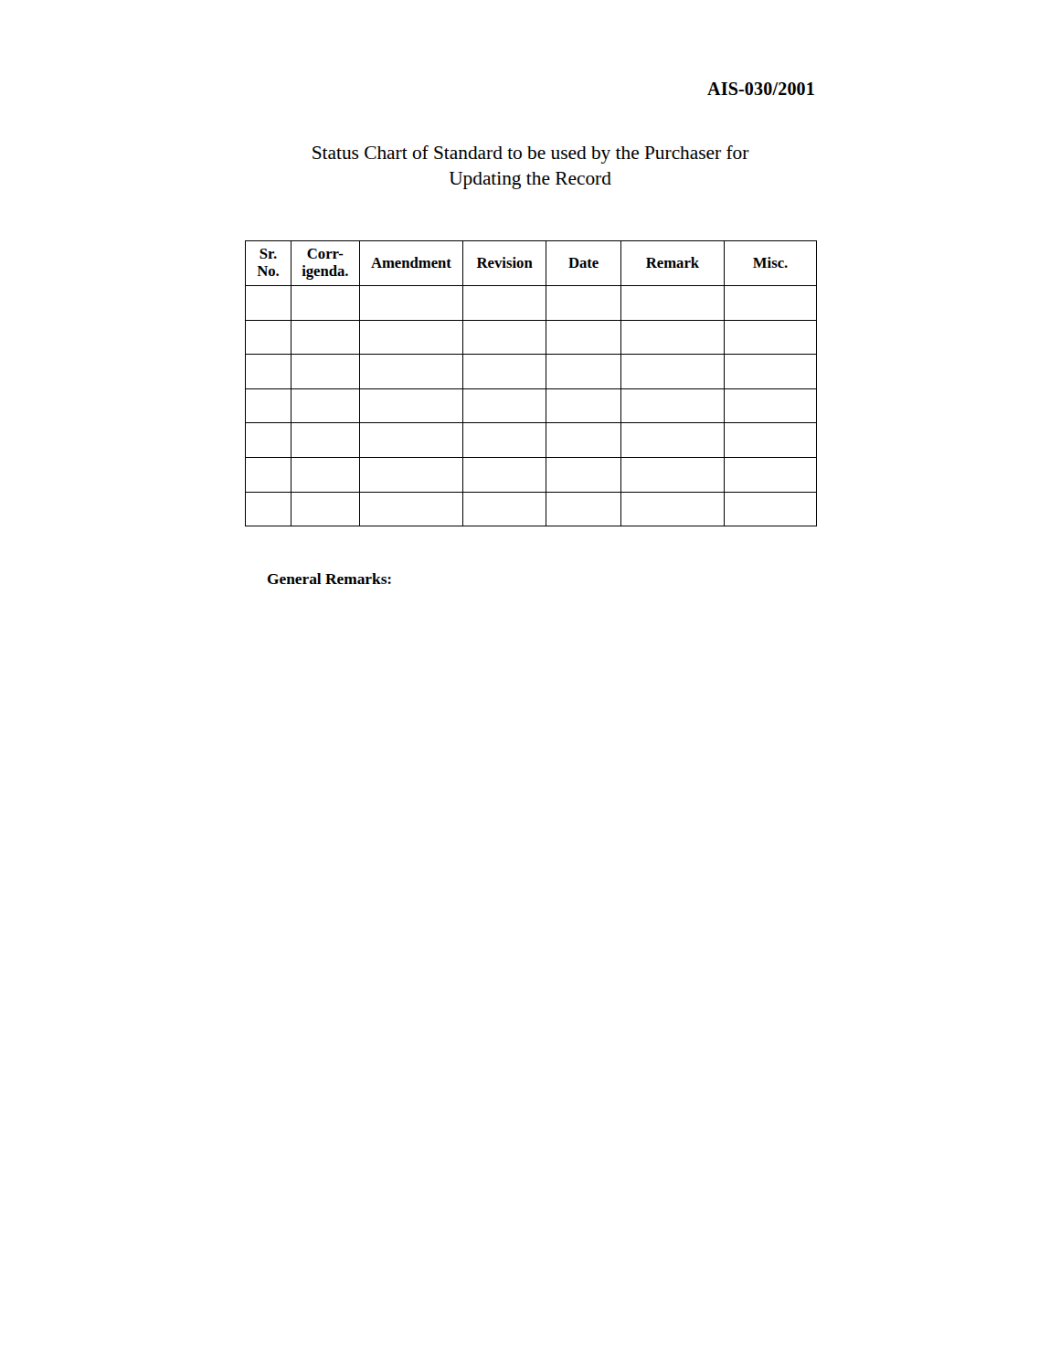AIS-030/2001
Status Chart of Standard to be used by the Purchaser for
Updating the Record
| Sr. No. | Corr- igenda. | Amendment | Revision | Date | Remark | Misc. |
| --- | --- | --- | --- | --- | --- | --- |
General Remarks: